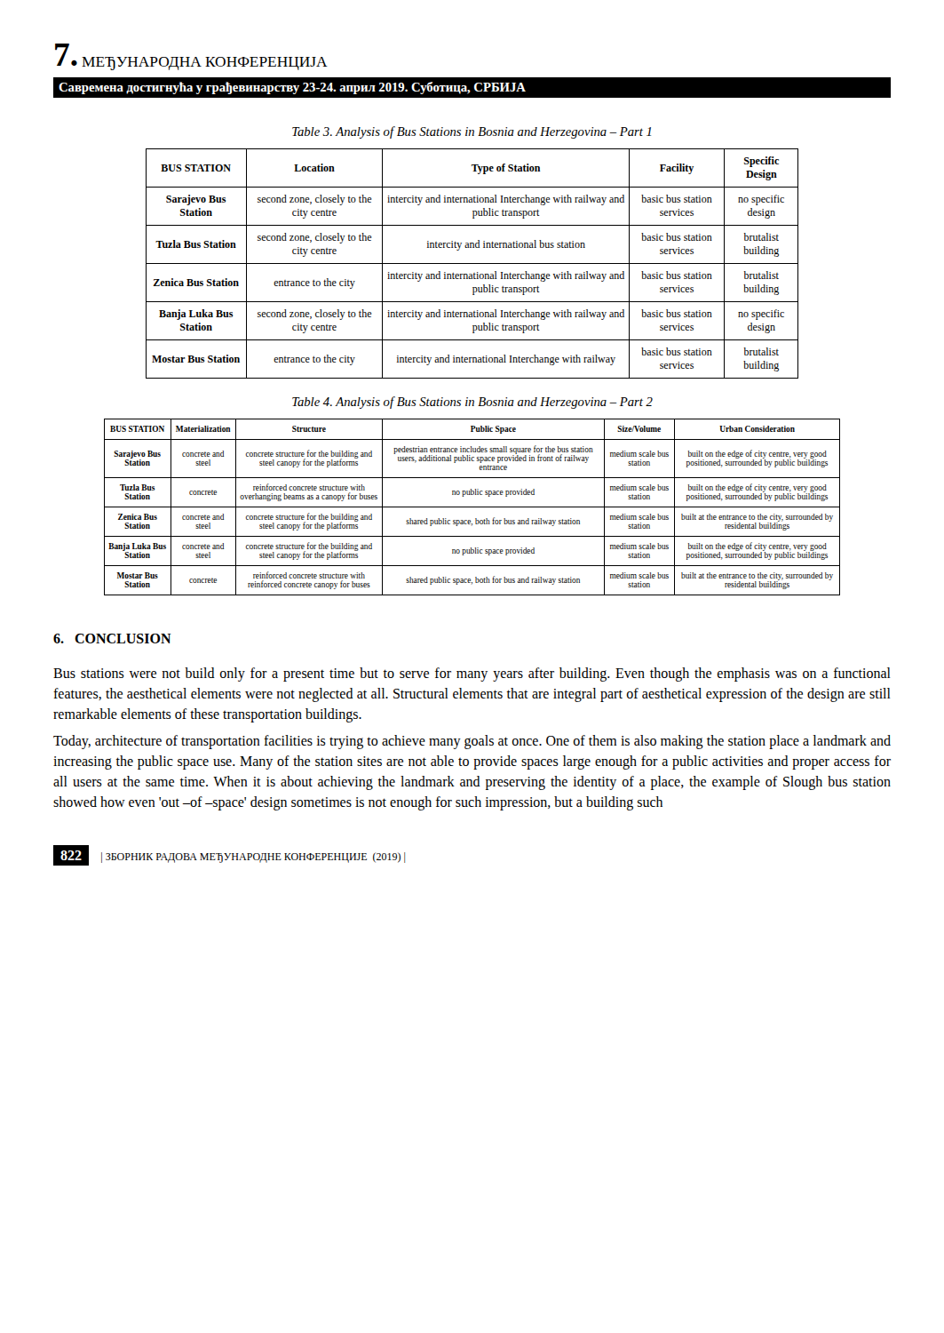7. МЕЂУНАРОДНА КОНФЕРЕНЦИЈА
Савремена достигнућа у грађевинарству 23-24. април 2019. Суботица, СРБИЈА
Table 3. Analysis of Bus Stations in Bosnia and Herzegovina – Part 1
| BUS STATION | Location | Type of Station | Facility | Specific Design |
| --- | --- | --- | --- | --- |
| Sarajevo Bus Station | second zone, closely to the city centre | intercity and international Interchange with railway and public transport | basic bus station services | no specific design |
| Tuzla Bus Station | second zone, closely to the city centre | intercity and international bus station | basic bus station services | brutalist building |
| Zenica Bus Station | entrance to the city | intercity and international Interchange with railway and public transport | basic bus station services | brutalist building |
| Banja Luka Bus Station | second zone, closely to the city centre | intercity and international Interchange with railway and public transport | basic bus station services | no specific design |
| Mostar Bus Station | entrance to the city | intercity and international Interchange with railway | basic bus station services | brutalist building |
Table 4. Analysis of Bus Stations in Bosnia and Herzegovina – Part 2
| BUS STATION | Materialization | Structure | Public Space | Size/Volume | Urban Consideration |
| --- | --- | --- | --- | --- | --- |
| Sarajevo Bus Station | concrete and steel | concrete structure for the building and steel canopy for the platforms | pedestrian entrance includes small square for the bus station users, additional public space provided in front of railway entrance | medium scale bus station | built on the edge of city centre, very good positioned, surrounded by public buildings |
| Tuzla Bus Station | concrete | reinforced concrete structure with overhanging beams as a canopy for buses | no public space provided | medium scale bus station | built on the edge of city centre, very good positioned, surrounded by public buildings |
| Zenica Bus Station | concrete and steel | concrete structure for the building and steel canopy for the platforms | shared public space, both for bus and railway station | medium scale bus station | built at the entrance to the city, surrounded by residental buildings |
| Banja Luka Bus Station | concrete and steel | concrete structure for the building and steel canopy for the platforms | no public space provided | medium scale bus station | built on the edge of city centre, very good positioned, surrounded by public buildings |
| Mostar Bus Station | concrete | reinforced concrete structure with reinforced concrete canopy for buses | shared public space, both for bus and railway station | medium scale bus station | built at the entrance to the city, surrounded by residental buildings |
6. CONCLUSION
Bus stations were not build only for a present time but to serve for many years after building. Even though the emphasis was on a functional features, the aesthetical elements were not neglected at all. Structural elements that are integral part of aesthetical expression of the design are still remarkable elements of these transportation buildings.
Today, architecture of transportation facilities is trying to achieve many goals at once. One of them is also making the station place a landmark and increasing the public space use. Many of the station sites are not able to provide spaces large enough for a public activities and proper access for all users at the same time. When it is about achieving the landmark and preserving the identity of a place, the example of Slough bus station showed how even 'out –of –space' design sometimes is not enough for such impression, but a building such
822 | ЗБОРНИК РАДОВА МЕЂУНАРОДНЕ КОНФЕРЕНЦИЈЕ (2019) |